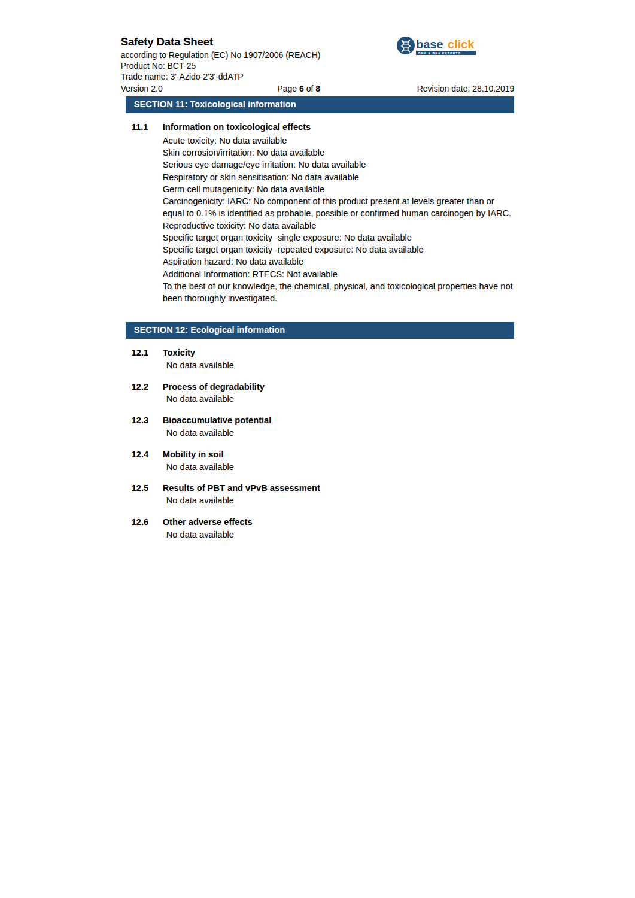Safety Data Sheet
according to Regulation (EC) No 1907/2006 (REACH)
Product No: BCT-25
Trade name: 3'-Azido-2'3'-ddATP
base click DNA & RNA EXPERTS
Version 2.0 Page 6 of 8 Revision date: 28.10.2019
SECTION 11: Toxicological information
11.1 Information on toxicological effects
Acute toxicity: No data available
Skin corrosion/irritation: No data available
Serious eye damage/eye irritation: No data available
Respiratory or skin sensitisation: No data available
Germ cell mutagenicity: No data available
Carcinogenicity: IARC: No component of this product present at levels greater than or equal to 0.1% is identified as probable, possible or confirmed human carcinogen by IARC.
Reproductive toxicity: No data available
Specific target organ toxicity -single exposure: No data available
Specific target organ toxicity -repeated exposure: No data available
Aspiration hazard: No data available
Additional Information: RTECS: Not available
To the best of our knowledge, the chemical, physical, and toxicological properties have not been thoroughly investigated.
SECTION 12: Ecological information
12.1 Toxicity
No data available
12.2 Process of degradability
No data available
12.3 Bioaccumulative potential
No data available
12.4 Mobility in soil
No data available
12.5 Results of PBT and vPvB assessment
No data available
12.6 Other adverse effects
No data available